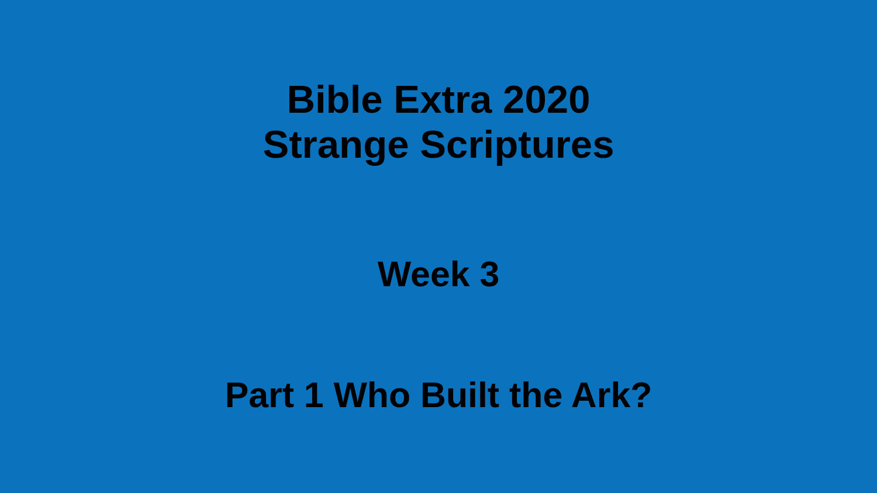Bible Extra 2020 Strange Scriptures
Week 3
Part 1 Who Built the Ark?